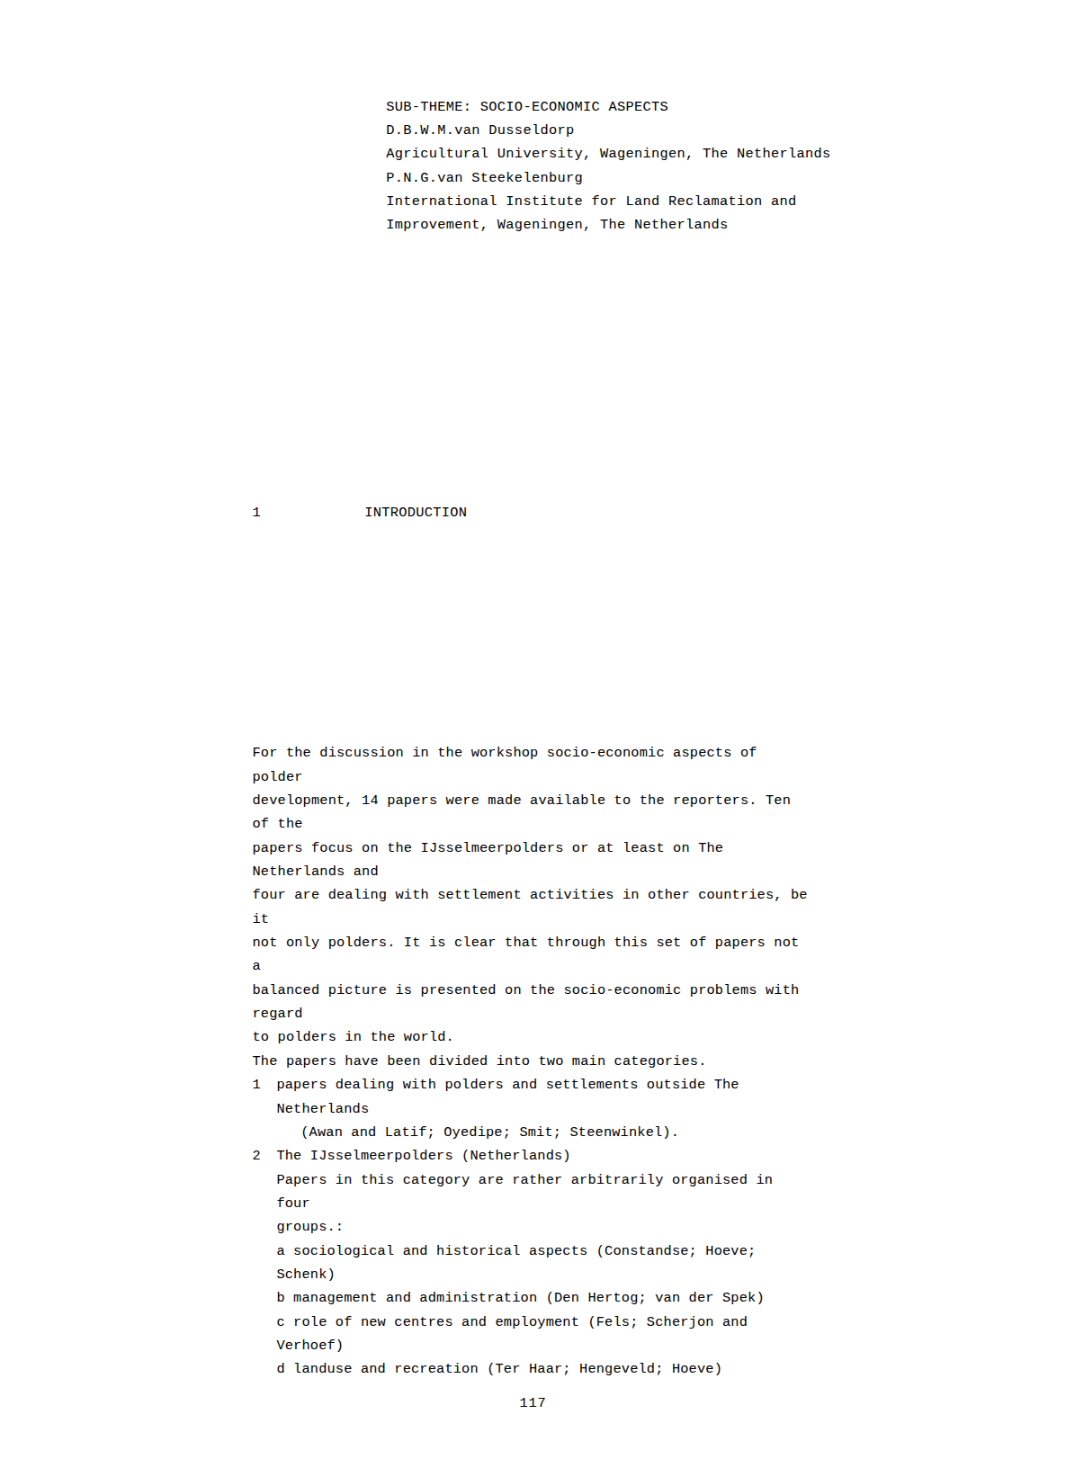SUB-THEME: SOCIO-ECONOMIC ASPECTS
D.B.W.M.van Dusseldorp
Agricultural University, Wageningen, The Netherlands
P.N.G.van Steekelenburg
International Institute for Land Reclamation and
Improvement, Wageningen, The Netherlands
1 INTRODUCTION
For the discussion in the workshop socio-economic aspects of polder
development, 14 papers were made available to the reporters. Ten of the
papers focus on the IJsselmeerpolders or at least on The Netherlands and
four are dealing with settlement activities in other countries, be it
not only polders. It is clear that through this set of papers not a
balanced picture is presented on the socio-economic problems with regard
to polders in the world.
The papers have been divided into two main categories.
1
papers dealing with polders and settlements outside The Netherlands
(Awan and Latif; Oyedipe; Smit; Steenwinkel).
2
The IJsselmeerpolders (Netherlands)
Papers in this category are rather arbitrarily organised in four
groups.:
a sociological and historical aspects (Constandse; Hoeve; Schenk)
b management and administration (Den Hertog; van der Spek)
c role of new centres and employment (Fels; Scherjon and Verhoef)
d landuse and recreation (Ter Haar; Hengeveld; Hoeve)
117